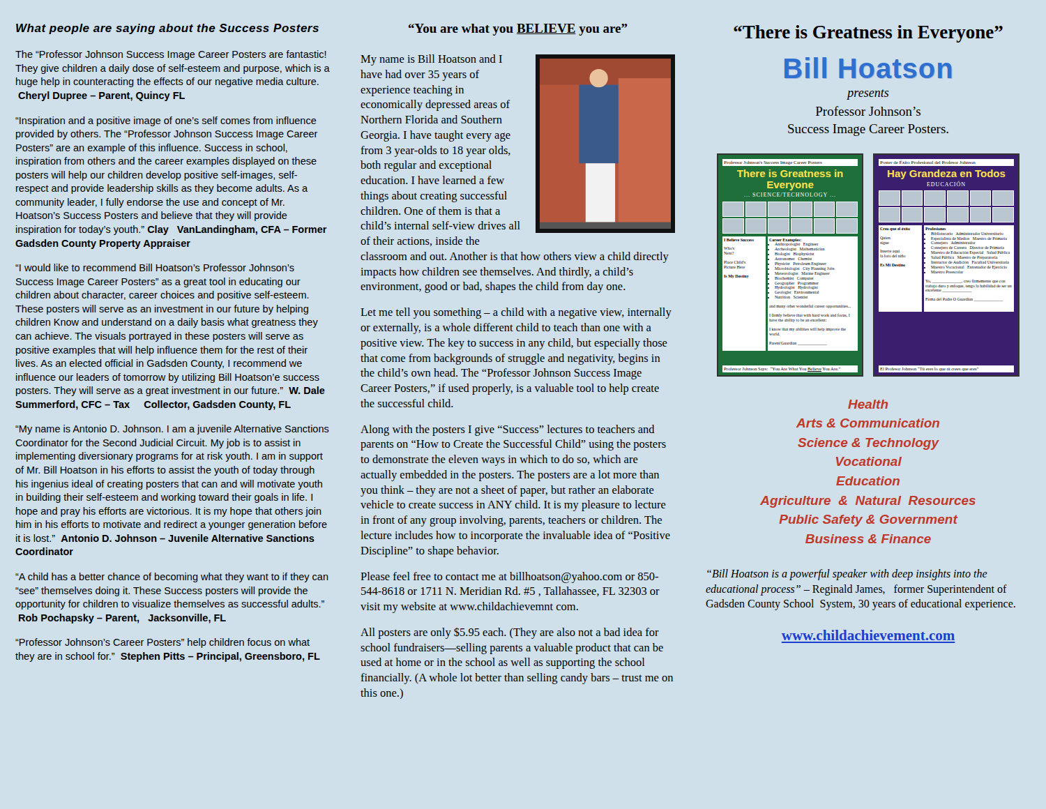What people are saying about the Success Posters
The “Professor Johnson Success Image Career Posters are fantastic! They give children a daily dose of self-esteem and purpose, which is a huge help in counteracting the effects of our negative media culture. Cheryl Dupree – Parent, Quincy FL
“Inspiration and a positive image of one’s self comes from influence provided by others. The “Professor Johnson Success Image Career Posters” are an example of this influence. Success in school, inspiration from others and the career examples displayed on these posters will help our children develop positive self-images, self-respect and provide leadership skills as they become adults. As a community leader, I fully endorse the use and concept of Mr. Hoatson’s Success Posters and believe that they will provide inspiration for today’s youth.” Clay VanLandingham, CFA – Former Gadsden County Property Appraiser
“I would like to recommend Bill Hoatson’s Professor Johnson’s Success Image Career Posters” as a great tool in educating our children about character, career choices and positive self-esteem. These posters will serve as an investment in our future by helping children Know and understand on a daily basis what greatness they can achieve. The visuals portrayed in these posters will serve as positive examples that will help influence them for the rest of their lives. As an elected official in Gadsden County, I recommend we influence our leaders of tomorrow by utilizing Bill Hoatson’e success posters. They will serve as a great investment in our future.” W. Dale Summerford, CFC – Tax Collector, Gadsden County, FL
“My name is Antonio D. Johnson. I am a juvenile Alternative Sanctions Coordinator for the Second Judicial Circuit. My job is to assist in implementing diversionary programs for at risk youth. I am in support of Mr. Bill Hoatson in his efforts to assist the youth of today through his ingenius ideal of creating posters that can and will motivate youth in building their self-esteem and working toward their goals in life. I hope and pray his efforts are victorious. It is my hope that others join him in his efforts to motivate and redirect a younger generation before it is lost.” Antonio D. Johnson – Juvenile Alternative Sanctions Coordinator
“A child has a better chance of becoming what they want to if they can “see” themselves doing it. These Success posters will provide the opportunity for children to visualize themselves as successful adults.” Rob Pochapsky – Parent, Jacksonville, FL
“Professor Johnson’s Career Posters” help children focus on what they are in school for.” Stephen Pitts – Principal, Greensboro, FL
“You are what you BELIEVE you are”
My name is Bill Hoatson and I have had over 35 years of experience teaching in economically depressed areas of Northern Florida and Southern Georgia. I have taught every age from 3 year-olds to 18 year olds, both regular and exceptional education. I have learned a few things about creating successful children. One of them is that a child’s internal self-view drives all of their actions, inside the classroom and out. Another is that how others view a child directly impacts how children see themselves. And thirdly, a child’s environment, good or bad, shapes the child from day one.
Let me tell you something – a child with a negative view, internally or externally, is a whole different child to teach than one with a positive view. The key to success in any child, but especially those that come from backgrounds of struggle and negativity, begins in the child’s own head. The “Professor Johnson Success Image Career Posters,” if used properly, is a valuable tool to help create the successful child.
Along with the posters I give “Success” lectures to teachers and parents on “How to Create the Successful Child” using the posters to demonstrate the eleven ways in which to do so, which are actually embedded in the posters. The posters are a lot more than you think – they are not a sheet of paper, but rather an elaborate vehicle to create success in ANY child. It is my pleasure to lecture in front of any group involving, parents, teachers or children. The lecture includes how to incorporate the invaluable idea of “Positive Discipline” to shape behavior.
Please feel free to contact me at billhoatson@yahoo.com or 850-544-8618 or 1711 N. Meridian Rd. #5 , Tallahassee, FL 32303 or visit my website at www.childachievemnt com.
All posters are only $5.95 each. (They are also not a bad idea for school fundraisers—selling parents a valuable product that can be used at home or in the school as well as supporting the school financially. (A whole lot better than selling candy bars – trust me on this one.)
“There is Greatness in Everyone”
Bill Hoatson
presents
Professor Johnson’s
Success Image Career Posters.
Professor Johnson's Success Image Career Posters
There is Greatness in Everyone
... SCIENCE/TECHNOLOGY ...
I Believe Success
Who's
Next?
Place Child's
Picture Here
Is My Destiny
Career Examples:
Anthropologist Engineer
Archeologist Mathematician
Biologist Biophysicist
Astronomer Chemist
Physicist Petroleum Engineer
Microbiologist City Planning Jobs
Meteorologist Marine Engineer
Biochemist Computer
Geographer Programmer
Hydrologist Hydrologist
Geologist Environmental
Nutrition Scientist
and many other wonderful career opportunities...
I firmly believe that with hard work and focus, I have the ability to be an excellent:
I know that my abilities will help improve the world.
Parent/Guardian ______________
Professor Johnson Says: “You Are What You Believe You Are.”
Poster de Éxito Profesional del Profesor Johnson
Hay Grandeza en Todos
EDUCACIÓN
Creo que el éxito
Quien
sigue
Inserte aquí
la foto del niño
Es Mi Destino
Profesiones
Bibliotecario Administrador Universitario
Especialista de Medios Maestro de Primaria
Consejero Administrador
Consejero de Carrera Director de Primaria
Maestro de Educación Especial Salud Pública
Salud Pública Maestro de Preparatoria
Instructor de Audición Facultad Universitaria
Maestro Vocacional Entrenador de Ejercicio
Maestro Preescolar
Yo, ______________, creo firmemente que con trabajo duro y enfoque, tengo la habilidad de ser un excelente ______________
Firma del Padre O Guardian ______________
El Profesor Johnson “Tú eres lo que tú crees que eres”
Health
Arts & Communication
Science & Technology
Vocational
Education
Agriculture & Natural Resources
Public Safety & Government
Business & Finance
“Bill Hoatson is a powerful speaker with deep insights into the educational process” – Reginald James, former Superintendent of Gadsden County School System, 30 years of educational experience.
www.childachievement.com